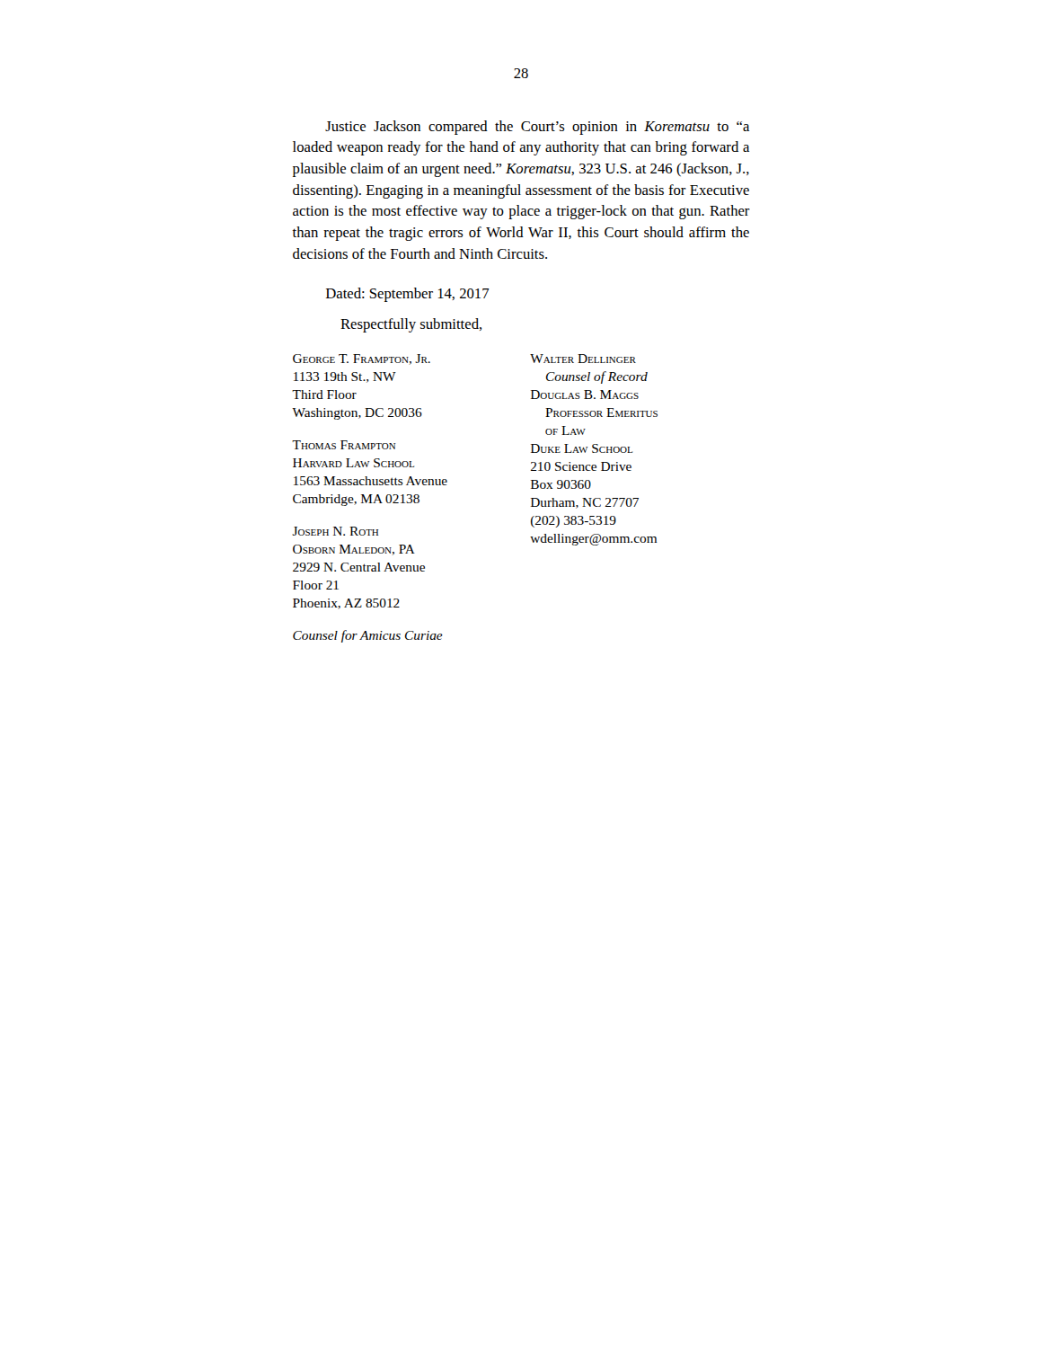28
Justice Jackson compared the Court’s opinion in Korematsu to “a loaded weapon ready for the hand of any authority that can bring forward a plausible claim of an urgent need.” Korematsu, 323 U.S. at 246 (Jackson, J., dissenting). Engaging in a meaningful assessment of the basis for Executive action is the most effective way to place a trigger-lock on that gun. Rather than repeat the tragic errors of World War II, this Court should affirm the decisions of the Fourth and Ninth Circuits.
Dated: September 14, 2017
Respectfully submitted,
| George T. Frampton, Jr. 1133 19th St., NW Third Floor Washington, DC 20036 Thomas Frampton Harvard Law School 1563 Massachusetts Avenue Cambridge, MA 02138 Joseph N. Roth Osborn Maledon, PA 2929 N. Central Avenue Floor 21 Phoenix, AZ 85012 Counsel for Amicus Curiae | Walter Dellinger Counsel of Record Douglas B. Maggs Professor Emeritus of Law Duke Law School 210 Science Drive Box 90360 Durham, NC 27707 (202) 383-5319 wdellinger@omm.com |